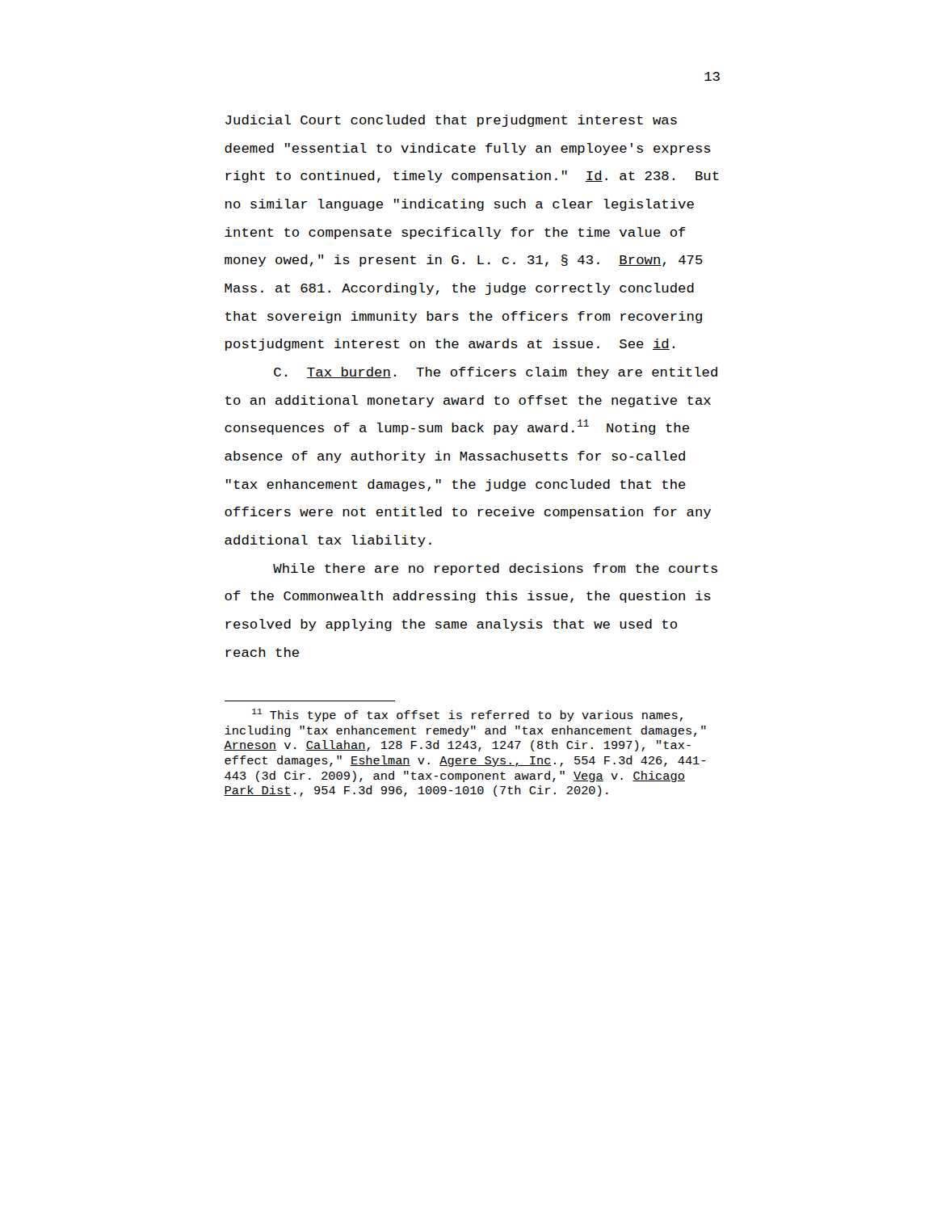13
Judicial Court concluded that prejudgment interest was deemed "essential to vindicate fully an employee's express right to continued, timely compensation." Id. at 238. But no similar language "indicating such a clear legislative intent to compensate specifically for the time value of money owed," is present in G. L. c. 31, § 43. Brown, 475 Mass. at 681. Accordingly, the judge correctly concluded that sovereign immunity bars the officers from recovering postjudgment interest on the awards at issue. See id.
C. Tax burden. The officers claim they are entitled to an additional monetary award to offset the negative tax consequences of a lump-sum back pay award.11 Noting the absence of any authority in Massachusetts for so-called "tax enhancement damages," the judge concluded that the officers were not entitled to receive compensation for any additional tax liability.
While there are no reported decisions from the courts of the Commonwealth addressing this issue, the question is resolved by applying the same analysis that we used to reach the
11 This type of tax offset is referred to by various names, including "tax enhancement remedy" and "tax enhancement damages," Arneson v. Callahan, 128 F.3d 1243, 1247 (8th Cir. 1997), "tax-effect damages," Eshelman v. Agere Sys., Inc., 554 F.3d 426, 441-443 (3d Cir. 2009), and "tax-component award," Vega v. Chicago Park Dist., 954 F.3d 996, 1009-1010 (7th Cir. 2020).